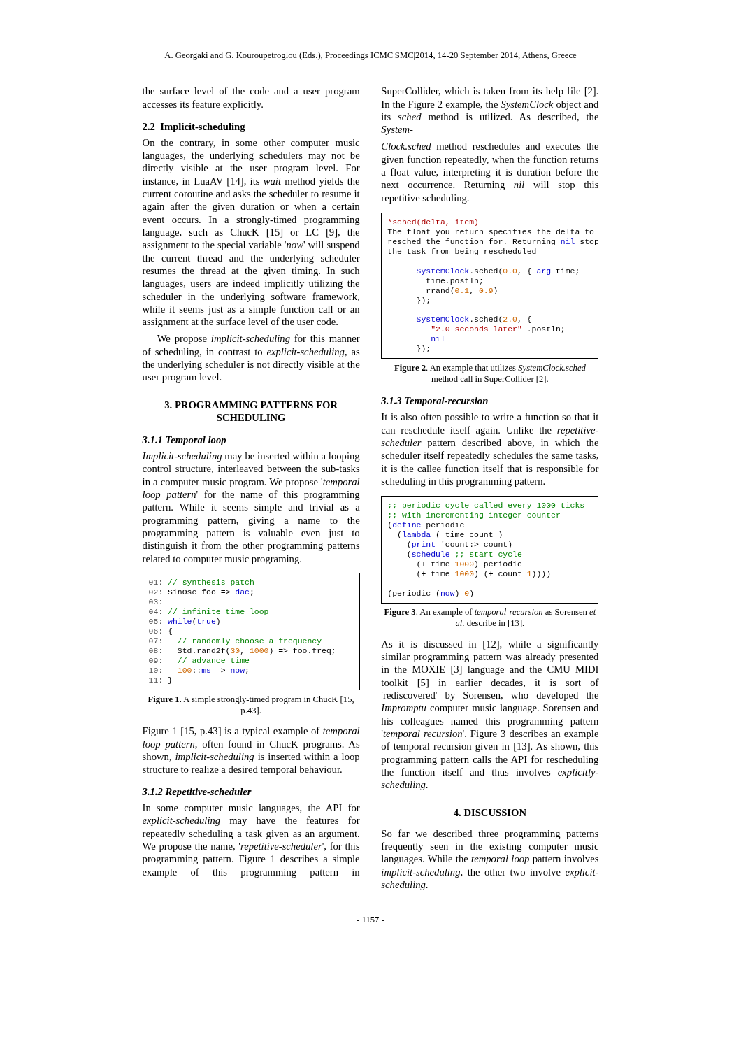A. Georgaki and G. Kouroupetroglou (Eds.), Proceedings ICMC|SMC|2014, 14-20 September 2014, Athens, Greece
the surface level of the code and a user program accesses its feature explicitly.
2.2 Implicit-scheduling
On the contrary, in some other computer music languages, the underlying schedulers may not be directly visible at the user program level. For instance, in LuaAV [14], its wait method yields the current coroutine and asks the scheduler to resume it again after the given duration or when a certain event occurs. In a strongly-timed programming language, such as ChucK [15] or LC [9], the assignment to the special variable 'now' will suspend the current thread and the underlying scheduler resumes the thread at the given timing. In such languages, users are indeed implicitly utilizing the scheduler in the underlying software framework, while it seems just as a simple function call or an assignment at the surface level of the user code.
We propose implicit-scheduling for this manner of scheduling, in contrast to explicit-scheduling, as the underlying scheduler is not directly visible at the user program level.
3. Programming Patterns for Scheduling
3.1.1 Temporal loop
Implicit-scheduling may be inserted within a looping control structure, interleaved between the sub-tasks in a computer music program. We propose 'temporal loop pattern' for the name of this programming pattern. While it seems simple and trivial as a programming pattern, giving a name to the programming pattern is valuable even just to distinguish it from the other programming patterns related to computer music programing.
01: // synthesis patch 02: SinOsc foo => dac; 03: 04: // infinite time loop 05: while(true) 06: { 07: // randomly choose a frequency 08: Std.rand2f(30, 1000) => foo.freq; 09: // advance time 10: 100::ms => now; 11: }
Figure 1. A simple strongly-timed program in ChucK [15, p.43].
Figure 1 [15, p.43] is a typical example of temporal loop pattern, often found in ChucK programs. As shown, implicit-scheduling is inserted within a loop structure to realize a desired temporal behaviour.
3.1.2 Repetitive-scheduler
In some computer music languages, the API for explicit-scheduling may have the features for repeatedly scheduling a task given as an argument. We propose the name, 'repetitive-scheduler', for this programming pattern. Figure 1 describes a simple example of this programming pattern in SuperCollider, which is taken from its help file [2]. In the Figure 2 example, the SystemClock object and its sched method is utilized. As described, the System-
Clock.sched method reschedules and executes the given function repeatedly, when the function returns a float value, interpreting it is duration before the next occurrence. Returning nil will stop this repetitive scheduling.
*sched(delta, item) The float you return specifies the delta to resched the function for. Returning nil stops the task from being rescheduled SystemClock.sched(0.0, { arg time; time.postln; rrand(0.1, 0.9) }); SystemClock.sched(2.0, { "2.0 seconds later" .postln; nil });
Figure 2. An example that utilizes SystemClock.sched method call in SuperCollider [2].
3.1.3 Temporal-recursion
It is also often possible to write a function so that it can reschedule itself again. Unlike the repetitive-scheduler pattern described above, in which the scheduler itself repeatedly schedules the same tasks, it is the callee function itself that is responsible for scheduling in this programming pattern.
;; periodic cycle called every 1000 ticks ;; with incrementing integer counter (define periodic (lambda ( time count ) (print 'count:> count) (schedule ;; start cycle (+ time 1000) periodic (+ time 1000) (+ count 1)))) (periodic (now) 0)
Figure 3. An example of temporal-recursion as Sorensen et al. describe in [13].
As it is discussed in [12], while a significantly similar programming pattern was already presented in the MOXIE [3] language and the CMU MIDI toolkit [5] in earlier decades, it is sort of 'rediscovered' by Sorensen, who developed the Impromptu computer music language. Sorensen and his colleagues named this programming pattern 'temporal recursion'. Figure 3 describes an example of temporal recursion given in [13]. As shown, this programming pattern calls the API for rescheduling the function itself and thus involves explicitly-scheduling.
4. Discussion
So far we described three programming patterns frequently seen in the existing computer music languages. While the temporal loop pattern involves implicit-scheduling, the other two involve explicit-scheduling.
- 1157 -